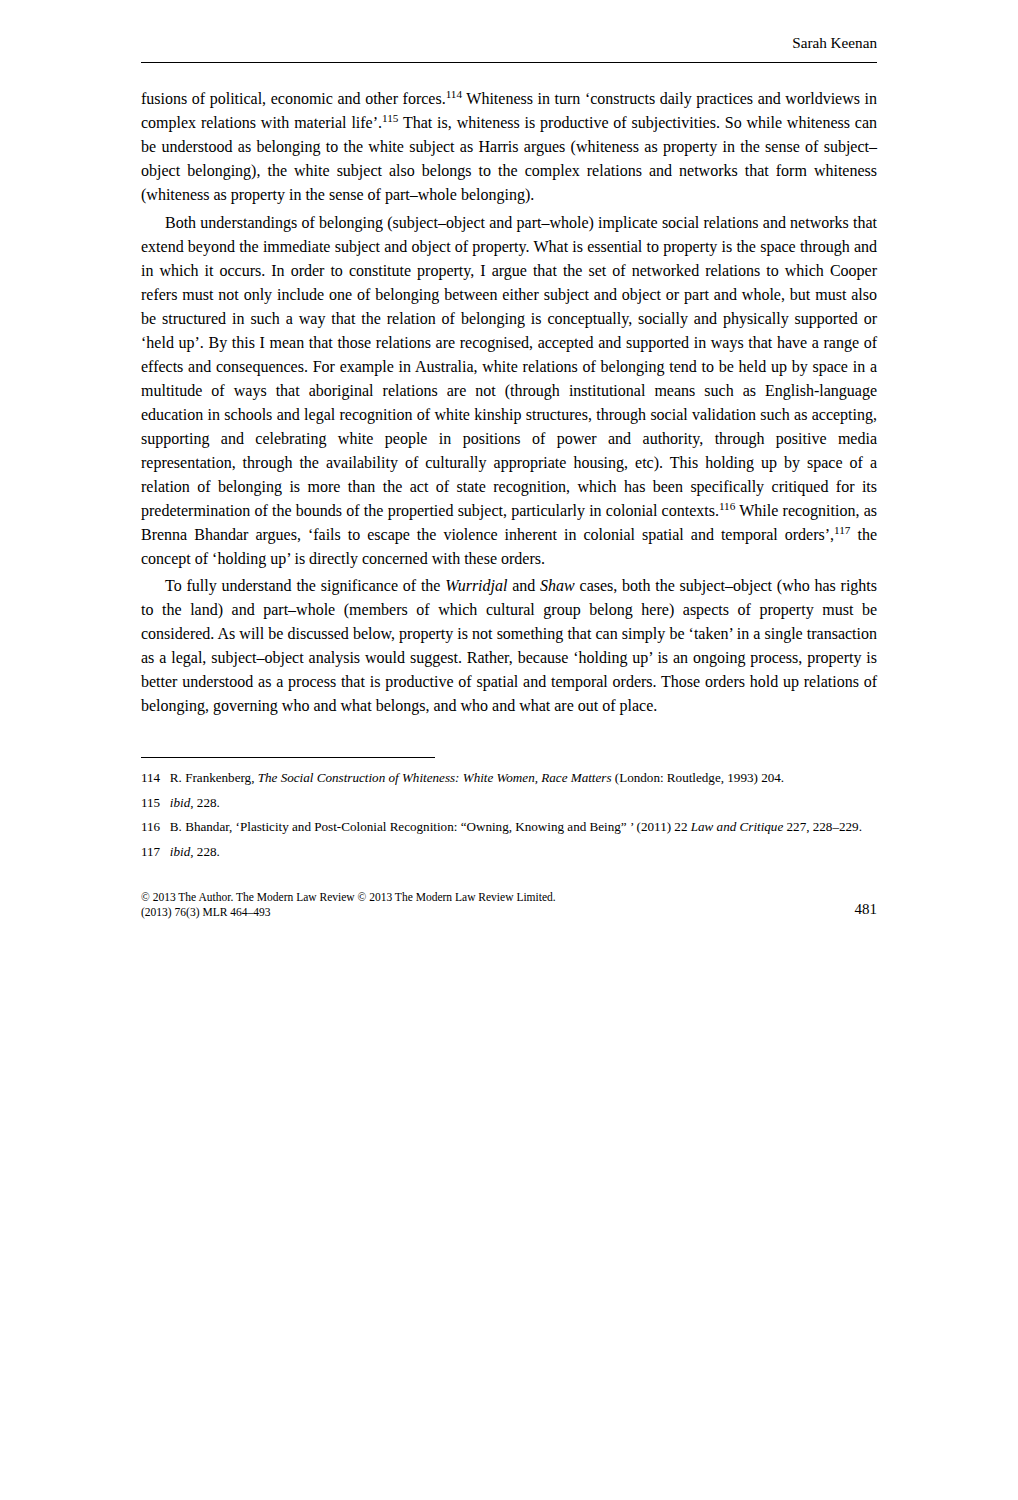Sarah Keenan
fusions of political, economic and other forces.114 Whiteness in turn ‘constructs daily practices and worldviews in complex relations with material life’.115 That is, whiteness is productive of subjectivities. So while whiteness can be understood as belonging to the white subject as Harris argues (whiteness as property in the sense of subject–object belonging), the white subject also belongs to the complex relations and networks that form whiteness (whiteness as property in the sense of part–whole belonging).
Both understandings of belonging (subject–object and part–whole) implicate social relations and networks that extend beyond the immediate subject and object of property. What is essential to property is the space through and in which it occurs. In order to constitute property, I argue that the set of networked relations to which Cooper refers must not only include one of belonging between either subject and object or part and whole, but must also be structured in such a way that the relation of belonging is conceptually, socially and physically supported or ‘held up’. By this I mean that those relations are recognised, accepted and supported in ways that have a range of effects and consequences. For example in Australia, white relations of belonging tend to be held up by space in a multitude of ways that aboriginal relations are not (through institutional means such as English-language education in schools and legal recognition of white kinship structures, through social validation such as accepting, supporting and celebrating white people in positions of power and authority, through positive media representation, through the availability of culturally appropriate housing, etc). This holding up by space of a relation of belonging is more than the act of state recognition, which has been specifically critiqued for its predetermination of the bounds of the propertied subject, particularly in colonial contexts.116 While recognition, as Brenna Bhandar argues, ‘fails to escape the violence inherent in colonial spatial and temporal orders’,117 the concept of ‘holding up’ is directly concerned with these orders.
To fully understand the significance of the Wurridjal and Shaw cases, both the subject–object (who has rights to the land) and part–whole (members of which cultural group belong here) aspects of property must be considered. As will be discussed below, property is not something that can simply be ‘taken’ in a single transaction as a legal, subject–object analysis would suggest. Rather, because ‘holding up’ is an ongoing process, property is better understood as a process that is productive of spatial and temporal orders. Those orders hold up relations of belonging, governing who and what belongs, and who and what are out of place.
114 R. Frankenberg, The Social Construction of Whiteness: White Women, Race Matters (London: Routledge, 1993) 204.
115 ibid, 228.
116 B. Bhandar, ‘Plasticity and Post-Colonial Recognition: “Owning, Knowing and Being” ’ (2011) 22 Law and Critique 227, 228–229.
117 ibid, 228.
© 2013 The Author. The Modern Law Review © 2013 The Modern Law Review Limited.
(2013) 76(3) MLR 464–493
481